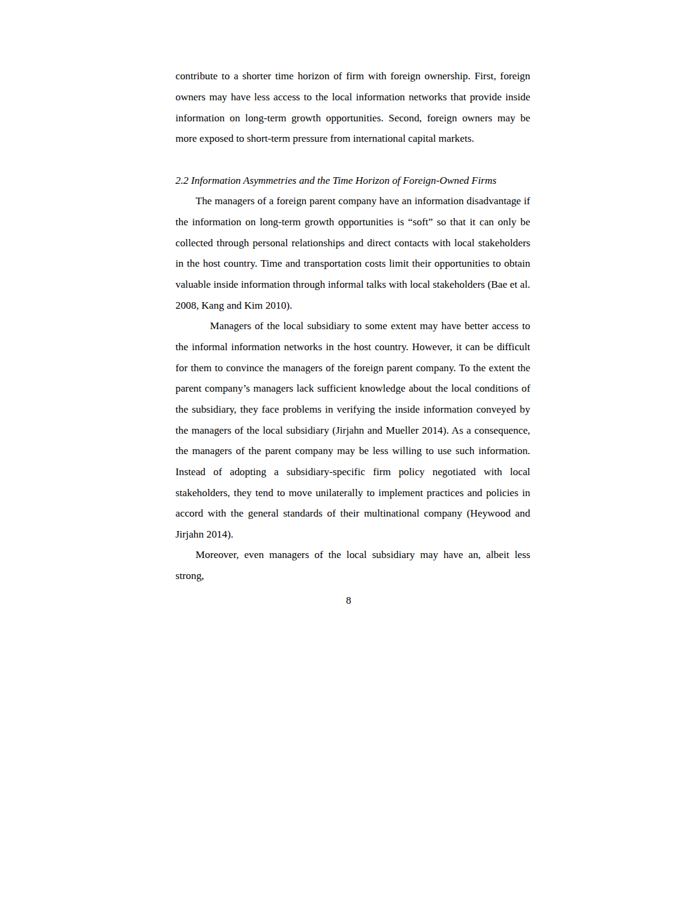contribute to a shorter time horizon of firm with foreign ownership. First, foreign owners may have less access to the local information networks that provide inside information on long-term growth opportunities. Second, foreign owners may be more exposed to short-term pressure from international capital markets.
2.2 Information Asymmetries and the Time Horizon of Foreign-Owned Firms
The managers of a foreign parent company have an information disadvantage if the information on long-term growth opportunities is “soft” so that it can only be collected through personal relationships and direct contacts with local stakeholders in the host country. Time and transportation costs limit their opportunities to obtain valuable inside information through informal talks with local stakeholders (Bae et al. 2008, Kang and Kim 2010).
Managers of the local subsidiary to some extent may have better access to the informal information networks in the host country. However, it can be difficult for them to convince the managers of the foreign parent company. To the extent the parent company’s managers lack sufficient knowledge about the local conditions of the subsidiary, they face problems in verifying the inside information conveyed by the managers of the local subsidiary (Jirjahn and Mueller 2014). As a consequence, the managers of the parent company may be less willing to use such information. Instead of adopting a subsidiary-specific firm policy negotiated with local stakeholders, they tend to move unilaterally to implement practices and policies in accord with the general standards of their multinational company (Heywood and Jirjahn 2014).
Moreover, even managers of the local subsidiary may have an, albeit less strong,
8